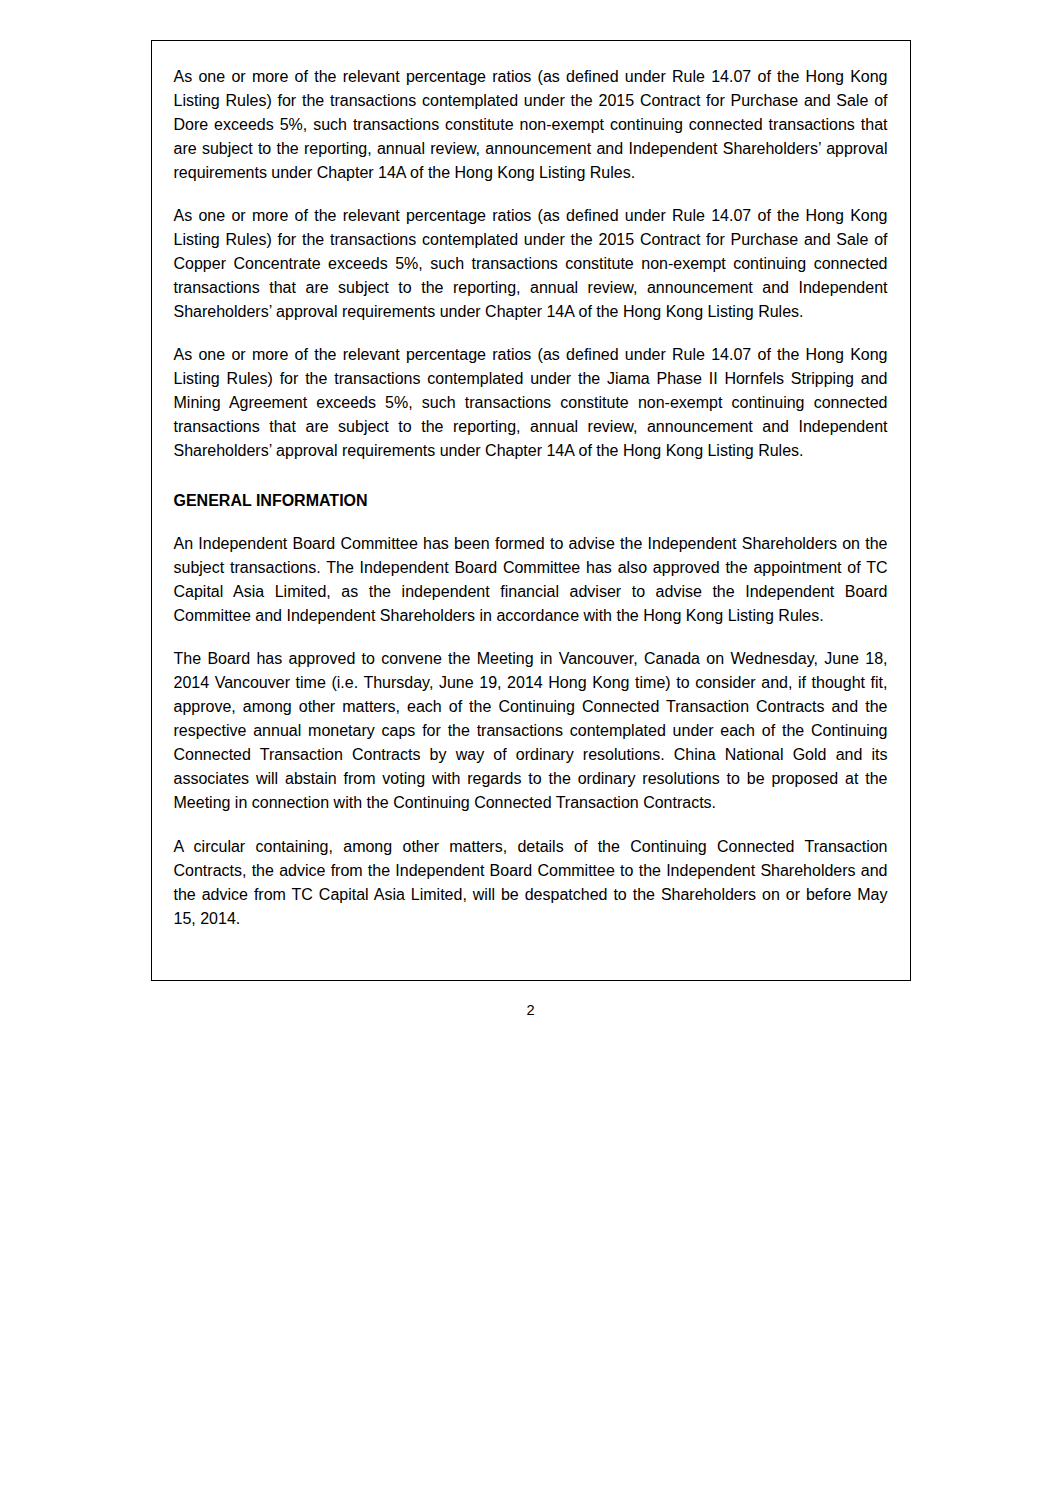As one or more of the relevant percentage ratios (as defined under Rule 14.07 of the Hong Kong Listing Rules) for the transactions contemplated under the 2015 Contract for Purchase and Sale of Dore exceeds 5%, such transactions constitute non-exempt continuing connected transactions that are subject to the reporting, annual review, announcement and Independent Shareholders’ approval requirements under Chapter 14A of the Hong Kong Listing Rules.
As one or more of the relevant percentage ratios (as defined under Rule 14.07 of the Hong Kong Listing Rules) for the transactions contemplated under the 2015 Contract for Purchase and Sale of Copper Concentrate exceeds 5%, such transactions constitute non-exempt continuing connected transactions that are subject to the reporting, annual review, announcement and Independent Shareholders’ approval requirements under Chapter 14A of the Hong Kong Listing Rules.
As one or more of the relevant percentage ratios (as defined under Rule 14.07 of the Hong Kong Listing Rules) for the transactions contemplated under the Jiama Phase II Hornfels Stripping and Mining Agreement exceeds 5%, such transactions constitute non-exempt continuing connected transactions that are subject to the reporting, annual review, announcement and Independent Shareholders’ approval requirements under Chapter 14A of the Hong Kong Listing Rules.
GENERAL INFORMATION
An Independent Board Committee has been formed to advise the Independent Shareholders on the subject transactions. The Independent Board Committee has also approved the appointment of TC Capital Asia Limited, as the independent financial adviser to advise the Independent Board Committee and Independent Shareholders in accordance with the Hong Kong Listing Rules.
The Board has approved to convene the Meeting in Vancouver, Canada on Wednesday, June 18, 2014 Vancouver time (i.e. Thursday, June 19, 2014 Hong Kong time) to consider and, if thought fit, approve, among other matters, each of the Continuing Connected Transaction Contracts and the respective annual monetary caps for the transactions contemplated under each of the Continuing Connected Transaction Contracts by way of ordinary resolutions. China National Gold and its associates will abstain from voting with regards to the ordinary resolutions to be proposed at the Meeting in connection with the Continuing Connected Transaction Contracts.
A circular containing, among other matters, details of the Continuing Connected Transaction Contracts, the advice from the Independent Board Committee to the Independent Shareholders and the advice from TC Capital Asia Limited, will be despatched to the Shareholders on or before May 15, 2014.
2